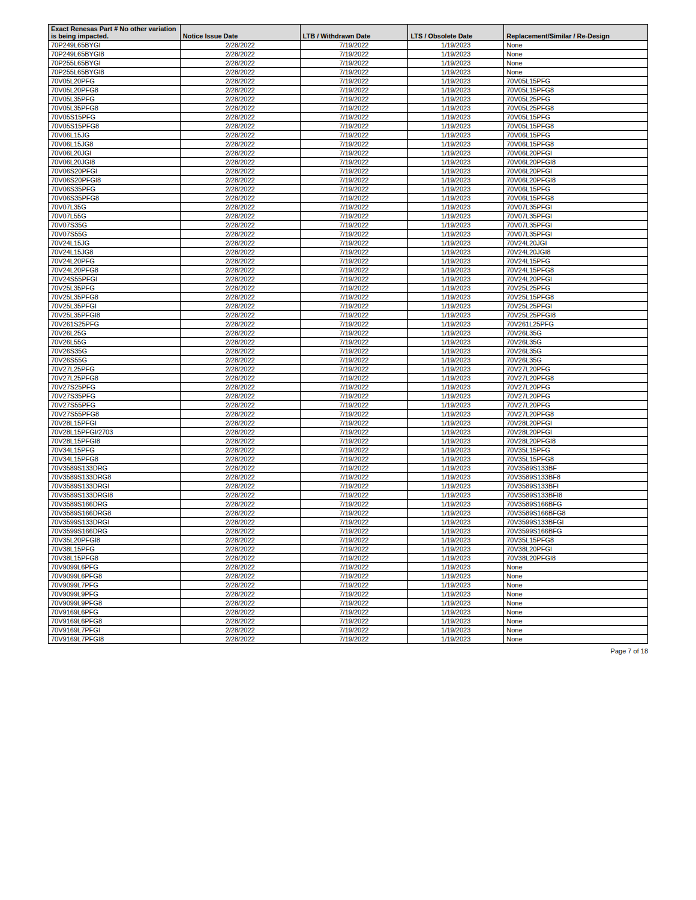| Exact Renesas Part # No other variation is being impacted. | Notice Issue Date | LTB / Withdrawn Date | LTS / Obsolete Date | Replacement/Similar / Re-Design |
| --- | --- | --- | --- | --- |
| 70P249L65BYGI | 2/28/2022 | 7/19/2022 | 1/19/2023 | None |
| 70P249L65BYGI8 | 2/28/2022 | 7/19/2022 | 1/19/2023 | None |
| 70P255L65BYGI | 2/28/2022 | 7/19/2022 | 1/19/2023 | None |
| 70P255L65BYGI8 | 2/28/2022 | 7/19/2022 | 1/19/2023 | None |
| 70V05L20PFG | 2/28/2022 | 7/19/2022 | 1/19/2023 | 70V05L15PFG |
| 70V05L20PFG8 | 2/28/2022 | 7/19/2022 | 1/19/2023 | 70V05L15PFG8 |
| 70V05L35PFG | 2/28/2022 | 7/19/2022 | 1/19/2023 | 70V05L25PFG |
| 70V05L35PFG8 | 2/28/2022 | 7/19/2022 | 1/19/2023 | 70V05L25PFG8 |
| 70V05S15PFG | 2/28/2022 | 7/19/2022 | 1/19/2023 | 70V05L15PFG |
| 70V05S15PFG8 | 2/28/2022 | 7/19/2022 | 1/19/2023 | 70V05L15PFG8 |
| 70V06L15JG | 2/28/2022 | 7/19/2022 | 1/19/2023 | 70V06L15PFG |
| 70V06L15JG8 | 2/28/2022 | 7/19/2022 | 1/19/2023 | 70V06L15PFG8 |
| 70V06L20JGI | 2/28/2022 | 7/19/2022 | 1/19/2023 | 70V06L20PFGI |
| 70V06L20JGI8 | 2/28/2022 | 7/19/2022 | 1/19/2023 | 70V06L20PFGI8 |
| 70V06S20PFGI | 2/28/2022 | 7/19/2022 | 1/19/2023 | 70V06L20PFGI |
| 70V06S20PFGI8 | 2/28/2022 | 7/19/2022 | 1/19/2023 | 70V06L20PFGI8 |
| 70V06S35PFG | 2/28/2022 | 7/19/2022 | 1/19/2023 | 70V06L15PFG |
| 70V06S35PFG8 | 2/28/2022 | 7/19/2022 | 1/19/2023 | 70V06L15PFG8 |
| 70V07L35G | 2/28/2022 | 7/19/2022 | 1/19/2023 | 70V07L35PFGI |
| 70V07L55G | 2/28/2022 | 7/19/2022 | 1/19/2023 | 70V07L35PFGI |
| 70V07S35G | 2/28/2022 | 7/19/2022 | 1/19/2023 | 70V07L35PFGI |
| 70V07S55G | 2/28/2022 | 7/19/2022 | 1/19/2023 | 70V07L35PFGI |
| 70V24L15JG | 2/28/2022 | 7/19/2022 | 1/19/2023 | 70V24L20JGI |
| 70V24L15JG8 | 2/28/2022 | 7/19/2022 | 1/19/2023 | 70V24L20JGI8 |
| 70V24L20PFG | 2/28/2022 | 7/19/2022 | 1/19/2023 | 70V24L15PFG |
| 70V24L20PFG8 | 2/28/2022 | 7/19/2022 | 1/19/2023 | 70V24L15PFG8 |
| 70V24S55PFGI | 2/28/2022 | 7/19/2022 | 1/19/2023 | 70V24L20PFGI |
| 70V25L35PFG | 2/28/2022 | 7/19/2022 | 1/19/2023 | 70V25L25PFG |
| 70V25L35PFG8 | 2/28/2022 | 7/19/2022 | 1/19/2023 | 70V25L15PFG8 |
| 70V25L35PFGI | 2/28/2022 | 7/19/2022 | 1/19/2023 | 70V25L25PFGI |
| 70V25L35PFGI8 | 2/28/2022 | 7/19/2022 | 1/19/2023 | 70V25L25PFGI8 |
| 70V261S25PFG | 2/28/2022 | 7/19/2022 | 1/19/2023 | 70V261L25PFG |
| 70V26L25G | 2/28/2022 | 7/19/2022 | 1/19/2023 | 70V26L35G |
| 70V26L55G | 2/28/2022 | 7/19/2022 | 1/19/2023 | 70V26L35G |
| 70V26S35G | 2/28/2022 | 7/19/2022 | 1/19/2023 | 70V26L35G |
| 70V26S55G | 2/28/2022 | 7/19/2022 | 1/19/2023 | 70V26L35G |
| 70V27L25PFG | 2/28/2022 | 7/19/2022 | 1/19/2023 | 70V27L20PFG |
| 70V27L25PFG8 | 2/28/2022 | 7/19/2022 | 1/19/2023 | 70V27L20PFG8 |
| 70V27S25PFG | 2/28/2022 | 7/19/2022 | 1/19/2023 | 70V27L20PFG |
| 70V27S35PFG | 2/28/2022 | 7/19/2022 | 1/19/2023 | 70V27L20PFG |
| 70V27S55PFG | 2/28/2022 | 7/19/2022 | 1/19/2023 | 70V27L20PFG |
| 70V27S55PFG8 | 2/28/2022 | 7/19/2022 | 1/19/2023 | 70V27L20PFG8 |
| 70V28L15PFGI | 2/28/2022 | 7/19/2022 | 1/19/2023 | 70V28L20PFGI |
| 70V28L15PFGI/2703 | 2/28/2022 | 7/19/2022 | 1/19/2023 | 70V28L20PFGI |
| 70V28L15PFGI8 | 2/28/2022 | 7/19/2022 | 1/19/2023 | 70V28L20PFGI8 |
| 70V34L15PFG | 2/28/2022 | 7/19/2022 | 1/19/2023 | 70V35L15PFG |
| 70V34L15PFG8 | 2/28/2022 | 7/19/2022 | 1/19/2023 | 70V35L15PFG8 |
| 70V3589S133DRG | 2/28/2022 | 7/19/2022 | 1/19/2023 | 70V3589S133BF |
| 70V3589S133DRG8 | 2/28/2022 | 7/19/2022 | 1/19/2023 | 70V3589S133BF8 |
| 70V3589S133DRGI | 2/28/2022 | 7/19/2022 | 1/19/2023 | 70V3589S133BFI |
| 70V3589S133DRGI8 | 2/28/2022 | 7/19/2022 | 1/19/2023 | 70V3589S133BFI8 |
| 70V3589S166DRG | 2/28/2022 | 7/19/2022 | 1/19/2023 | 70V3589S166BFG |
| 70V3589S166DRG8 | 2/28/2022 | 7/19/2022 | 1/19/2023 | 70V3589S166BFG8 |
| 70V3599S133DRGI | 2/28/2022 | 7/19/2022 | 1/19/2023 | 70V3599S133BFGI |
| 70V3599S166DRG | 2/28/2022 | 7/19/2022 | 1/19/2023 | 70V3599S166BFG |
| 70V35L20PFGI8 | 2/28/2022 | 7/19/2022 | 1/19/2023 | 70V35L15PFG8 |
| 70V38L15PFG | 2/28/2022 | 7/19/2022 | 1/19/2023 | 70V38L20PFGI |
| 70V38L15PFG8 | 2/28/2022 | 7/19/2022 | 1/19/2023 | 70V38L20PFGI8 |
| 70V9099L6PFG | 2/28/2022 | 7/19/2022 | 1/19/2023 | None |
| 70V9099L6PFG8 | 2/28/2022 | 7/19/2022 | 1/19/2023 | None |
| 70V9099L7PFG | 2/28/2022 | 7/19/2022 | 1/19/2023 | None |
| 70V9099L9PFG | 2/28/2022 | 7/19/2022 | 1/19/2023 | None |
| 70V9099L9PFG8 | 2/28/2022 | 7/19/2022 | 1/19/2023 | None |
| 70V9169L6PFG | 2/28/2022 | 7/19/2022 | 1/19/2023 | None |
| 70V9169L6PFG8 | 2/28/2022 | 7/19/2022 | 1/19/2023 | None |
| 70V9169L7PFGI | 2/28/2022 | 7/19/2022 | 1/19/2023 | None |
| 70V9169L7PFGI8 | 2/28/2022 | 7/19/2022 | 1/19/2023 | None |
Page 7 of 18